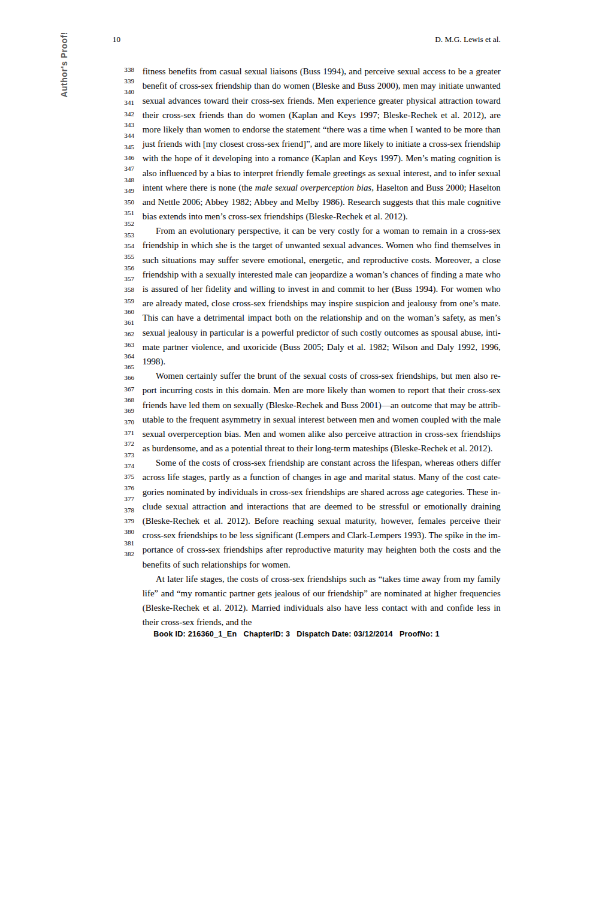Author's Proof!
10
D. M.G. Lewis et al.
338
339
340
341
342
343
344
345
346
347
348
349
350
351
352
353
354
355
356
357
358
359
360
361
362
363
364
365
366
367
368
369
370
371
372
373
374
375
376
377
378
379
380
381
382
fitness benefits from casual sexual liaisons (Buss 1994), and perceive sexual access to be a greater benefit of cross-sex friendship than do women (Bleske and Buss 2000), men may initiate unwanted sexual advances toward their cross-sex friends. Men experience greater physical attraction toward their cross-sex friends than do women (Kaplan and Keys 1997; Bleske-Rechek et al. 2012), are more likely than women to endorse the statement “there was a time when I wanted to be more than just friends with [my closest cross-sex friend]”, and are more likely to initiate a cross-sex friendship with the hope of it developing into a romance (Kaplan and Keys 1997). Men’s mating cognition is also influenced by a bias to interpret friendly female greetings as sexual interest, and to infer sexual intent where there is none (the male sexual overperception bias, Haselton and Buss 2000; Haselton and Nettle 2006; Abbey 1982; Abbey and Melby 1986). Research suggests that this male cognitive bias extends into men’s cross-sex friendships (Bleske-Rechek et al. 2012).
From an evolutionary perspective, it can be very costly for a woman to remain in a cross-sex friendship in which she is the target of unwanted sexual advances. Women who find themselves in such situations may suffer severe emotional, energetic, and reproductive costs. Moreover, a close friendship with a sexually interested male can jeopardize a woman’s chances of finding a mate who is assured of her fidelity and willing to invest in and commit to her (Buss 1994). For women who are already mated, close cross-sex friendships may inspire suspicion and jealousy from one’s mate. This can have a detrimental impact both on the relationship and on the woman’s safety, as men’s sexual jealousy in particular is a powerful predictor of such costly outcomes as spousal abuse, intimate partner violence, and uxoricide (Buss 2005; Daly et al. 1982; Wilson and Daly 1992, 1996, 1998).
Women certainly suffer the brunt of the sexual costs of cross-sex friendships, but men also report incurring costs in this domain. Men are more likely than women to report that their cross-sex friends have led them on sexually (Bleske-Rechek and Buss 2001)—an outcome that may be attributable to the frequent asymmetry in sexual interest between men and women coupled with the male sexual overperception bias. Men and women alike also perceive attraction in cross-sex friendships as burdensome, and as a potential threat to their long-term mateships (Bleske-Rechek et al. 2012).
Some of the costs of cross-sex friendship are constant across the lifespan, whereas others differ across life stages, partly as a function of changes in age and marital status. Many of the cost categories nominated by individuals in cross-sex friendships are shared across age categories. These include sexual attraction and interactions that are deemed to be stressful or emotionally draining (Bleske-Rechek et al. 2012). Before reaching sexual maturity, however, females perceive their cross-sex friendships to be less significant (Lempers and Clark-Lempers 1993). The spike in the importance of cross-sex friendships after reproductive maturity may heighten both the costs and the benefits of such relationships for women.
At later life stages, the costs of cross-sex friendships such as “takes time away from my family life” and “my romantic partner gets jealous of our friendship” are nominated at higher frequencies (Bleske-Rechek et al. 2012). Married individuals also have less contact with and confide less in their cross-sex friends, and the
Book ID: 216360_1_En ChapterID: 3 Dispatch Date: 03/12/2014 ProofNo: 1